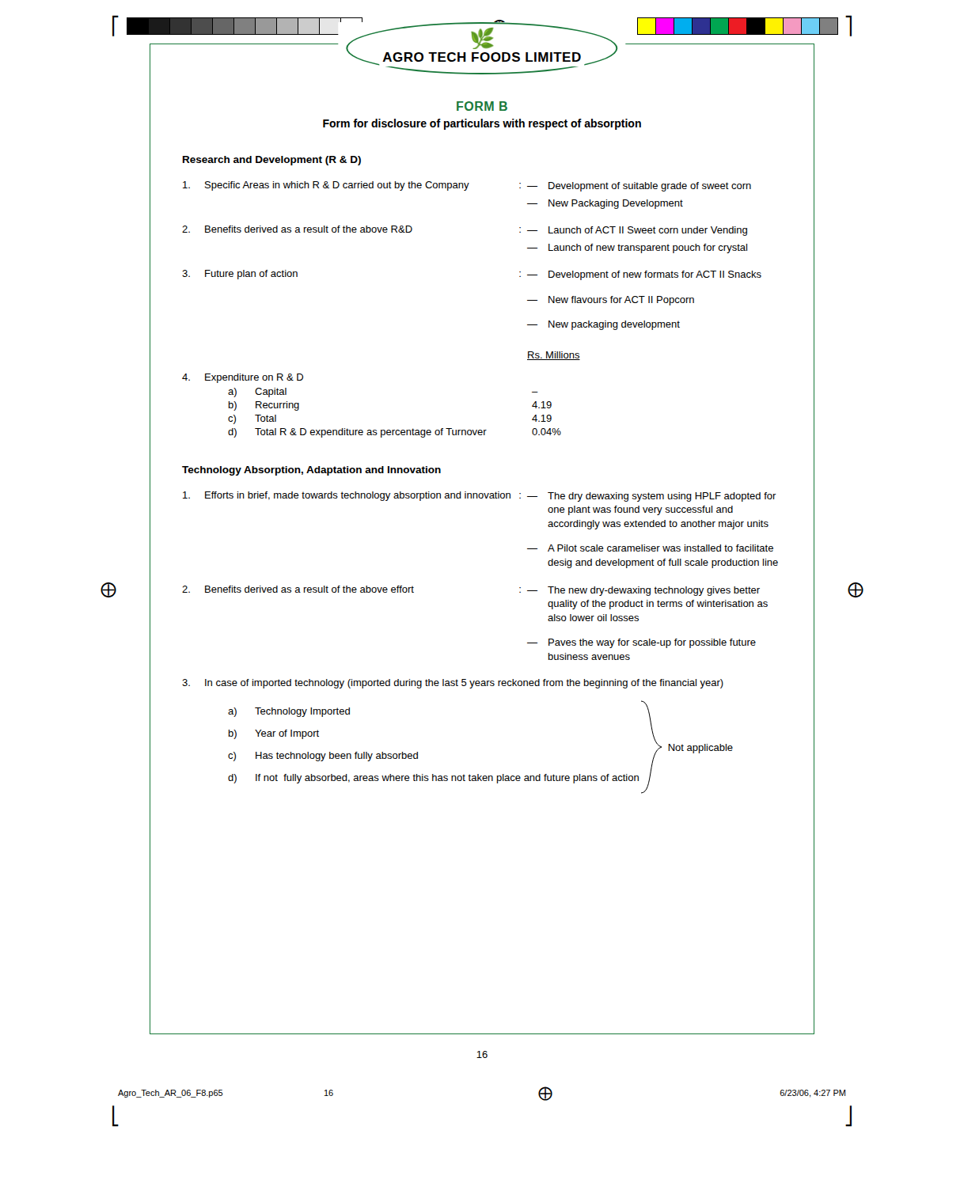⎡
⨁
⎤
⨁
⨁
🌿
AGRO TECH FOODS LIMITED
FORM B
Form for disclosure of particulars with respect of absorption
Research and Development (R & D)
| 1. | Specific Areas in which R & D carried out by the Company | : | Development of suitable grade of sweet corn New Packaging Development |
| 2. | Benefits derived as a result of the above R&D | : | Launch of ACT II Sweet corn under Vending Launch of new transparent pouch for crystal |
| 3. | Future plan of action | : | Development of new formats for ACT II Snacks New flavours for ACT II Popcorn New packaging development Rs. Millions |
| 4. | Expenditure on R & D / a) / Capital / – / / b) / Recurring / 4.19 / / c) / Total / 4.19 / / d) / Total R & D expenditure as percentage of Turnover / 0.04% / |
Technology Absorption, Adaptation and Innovation
| 1. | Efforts in brief, made towards technology absorption and innovation | : | The dry dewaxing system using HPLF adopted for one plant was found very successful and accordingly was extended to another major units A Pilot scale carameliser was installed to facilitate desig and development of full scale production line |
| 2. | Benefits derived as a result of the above effort | : | The new dry-dewaxing technology gives better quality of the product in terms of winterisation as also lower oil losses Paves the way for scale-up for possible future business avenues |
| 3. | In case of imported technology (imported during the last 5 years reckoned from the beginning of the financial year) / a) / Technology Imported / / b) / Year of Import / / c) / Has technology been fully absorbed / / d) / If not fully absorbed, areas where this has not taken place and future plans of action / Not applicable |
16
Agro_Tech_AR_06_F8.p65
16
⨁
6/23/06, 4:27 PM
⎣ ⎦